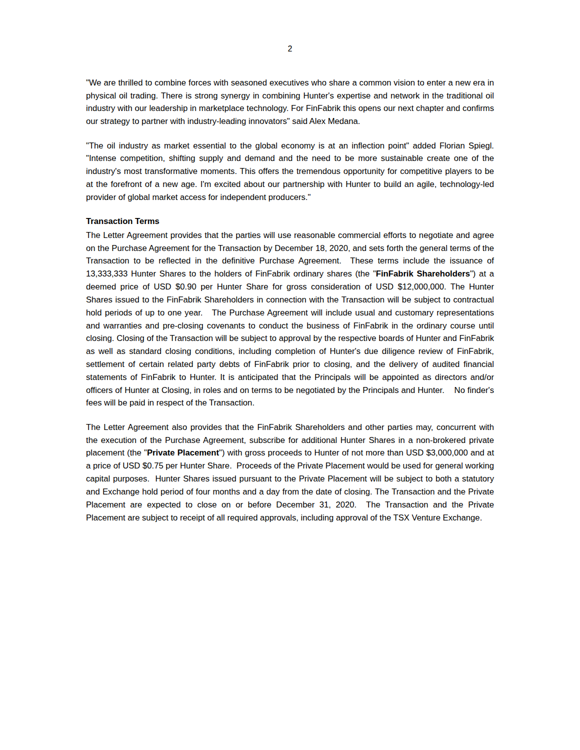2
"We are thrilled to combine forces with seasoned executives who share a common vision to enter a new era in physical oil trading. There is strong synergy in combining Hunter's expertise and network in the traditional oil industry with our leadership in marketplace technology. For FinFabrik this opens our next chapter and confirms our strategy to partner with industry-leading innovators" said Alex Medana.
"The oil industry as market essential to the global economy is at an inflection point" added Florian Spiegl. "Intense competition, shifting supply and demand and the need to be more sustainable create one of the industry's most transformative moments. This offers the tremendous opportunity for competitive players to be at the forefront of a new age. I'm excited about our partnership with Hunter to build an agile, technology-led provider of global market access for independent producers."
Transaction Terms
The Letter Agreement provides that the parties will use reasonable commercial efforts to negotiate and agree on the Purchase Agreement for the Transaction by December 18, 2020, and sets forth the general terms of the Transaction to be reflected in the definitive Purchase Agreement. These terms include the issuance of 13,333,333 Hunter Shares to the holders of FinFabrik ordinary shares (the "FinFabrik Shareholders") at a deemed price of USD $0.90 per Hunter Share for gross consideration of USD $12,000,000. The Hunter Shares issued to the FinFabrik Shareholders in connection with the Transaction will be subject to contractual hold periods of up to one year. The Purchase Agreement will include usual and customary representations and warranties and pre-closing covenants to conduct the business of FinFabrik in the ordinary course until closing. Closing of the Transaction will be subject to approval by the respective boards of Hunter and FinFabrik as well as standard closing conditions, including completion of Hunter's due diligence review of FinFabrik, settlement of certain related party debts of FinFabrik prior to closing, and the delivery of audited financial statements of FinFabrik to Hunter. It is anticipated that the Principals will be appointed as directors and/or officers of Hunter at Closing, in roles and on terms to be negotiated by the Principals and Hunter. No finder's fees will be paid in respect of the Transaction.
The Letter Agreement also provides that the FinFabrik Shareholders and other parties may, concurrent with the execution of the Purchase Agreement, subscribe for additional Hunter Shares in a non-brokered private placement (the "Private Placement") with gross proceeds to Hunter of not more than USD $3,000,000 and at a price of USD $0.75 per Hunter Share. Proceeds of the Private Placement would be used for general working capital purposes. Hunter Shares issued pursuant to the Private Placement will be subject to both a statutory and Exchange hold period of four months and a day from the date of closing. The Transaction and the Private Placement are expected to close on or before December 31, 2020. The Transaction and the Private Placement are subject to receipt of all required approvals, including approval of the TSX Venture Exchange.